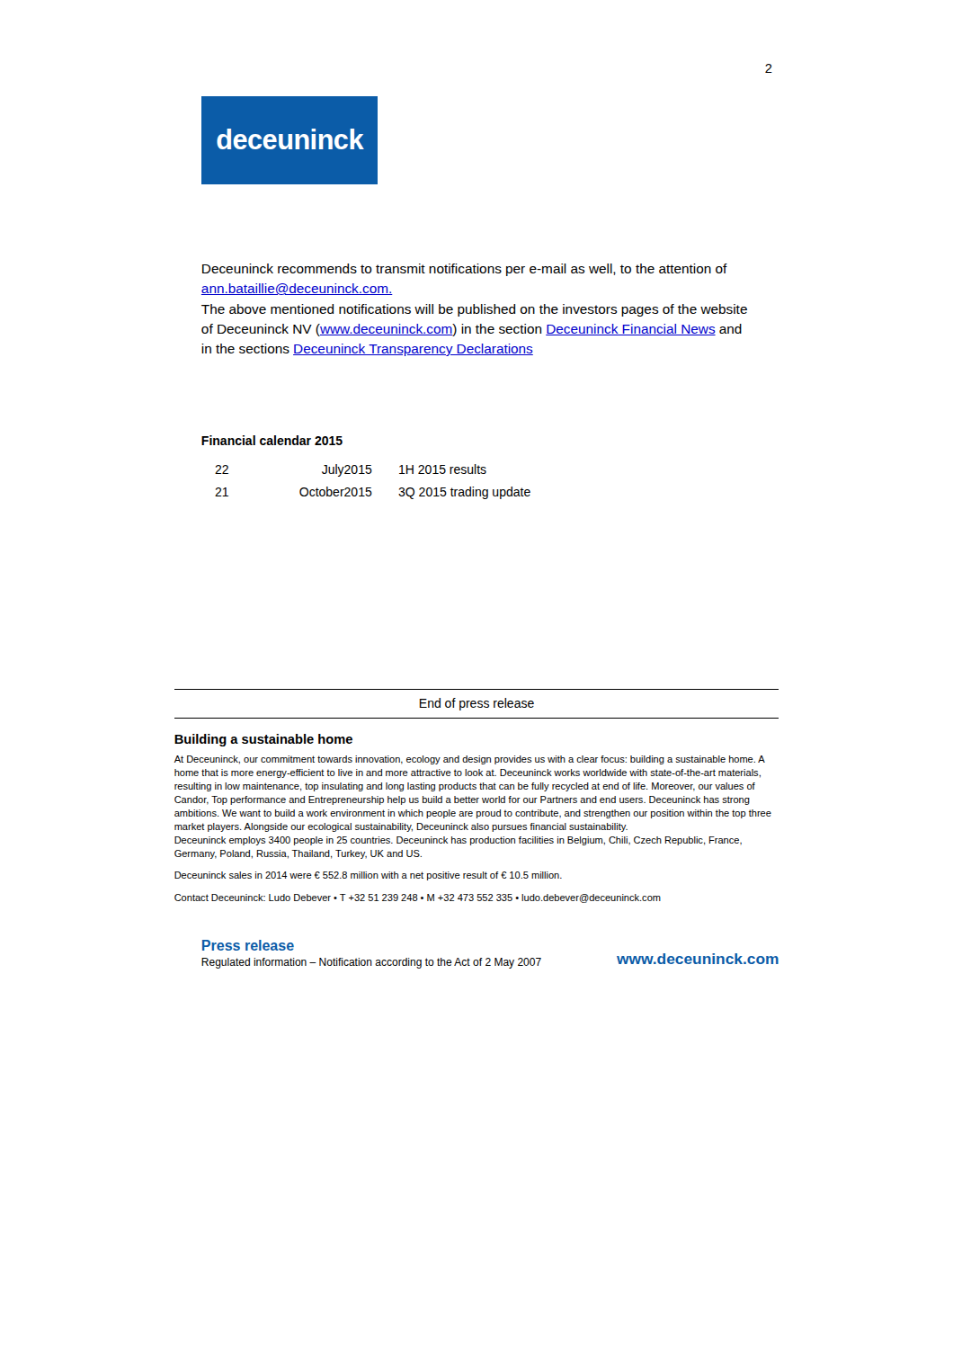2
deceuninck
Deceuninck recommends to transmit notifications per e-mail as well, to the attention of ann.bataillie@deceuninck.com.
The above mentioned notifications will be published on the investors pages of the website of Deceuninck NV (www.deceuninck.com) in the section Deceuninck Financial News and in the sections Deceuninck Transparency Declarations
Financial calendar 2015
| 22 | July | 2015 | 1H 2015 results |
| 21 | October | 2015 | 3Q 2015 trading update |
End of press release
Building a sustainable home
At Deceuninck, our commitment towards innovation, ecology and design provides us with a clear focus: building a sustainable home. A home that is more energy-efficient to live in and more attractive to look at. Deceuninck works worldwide with state-of-the-art materials, resulting in low maintenance, top insulating and long lasting products that can be fully recycled at end of life. Moreover, our values of Candor, Top performance and Entrepreneurship help us build a better world for our Partners and end users. Deceuninck has strong ambitions. We want to build a work environment in which people are proud to contribute, and strengthen our position within the top three market players. Alongside our ecological sustainability, Deceuninck also pursues financial sustainability.
Deceuninck employs 3400 people in 25 countries. Deceuninck has production facilities in Belgium, Chili, Czech Republic, France, Germany, Poland, Russia, Thailand, Turkey, UK and US.
Deceuninck sales in 2014 were € 552.8 million with a net positive result of € 10.5 million.
Contact Deceuninck: Ludo Debever • T +32 51 239 248 • M +32 473 552 335 • ludo.debever@deceuninck.com
Press release
Regulated information – Notification according to the Act of 2 May 2007
www.deceuninck.com